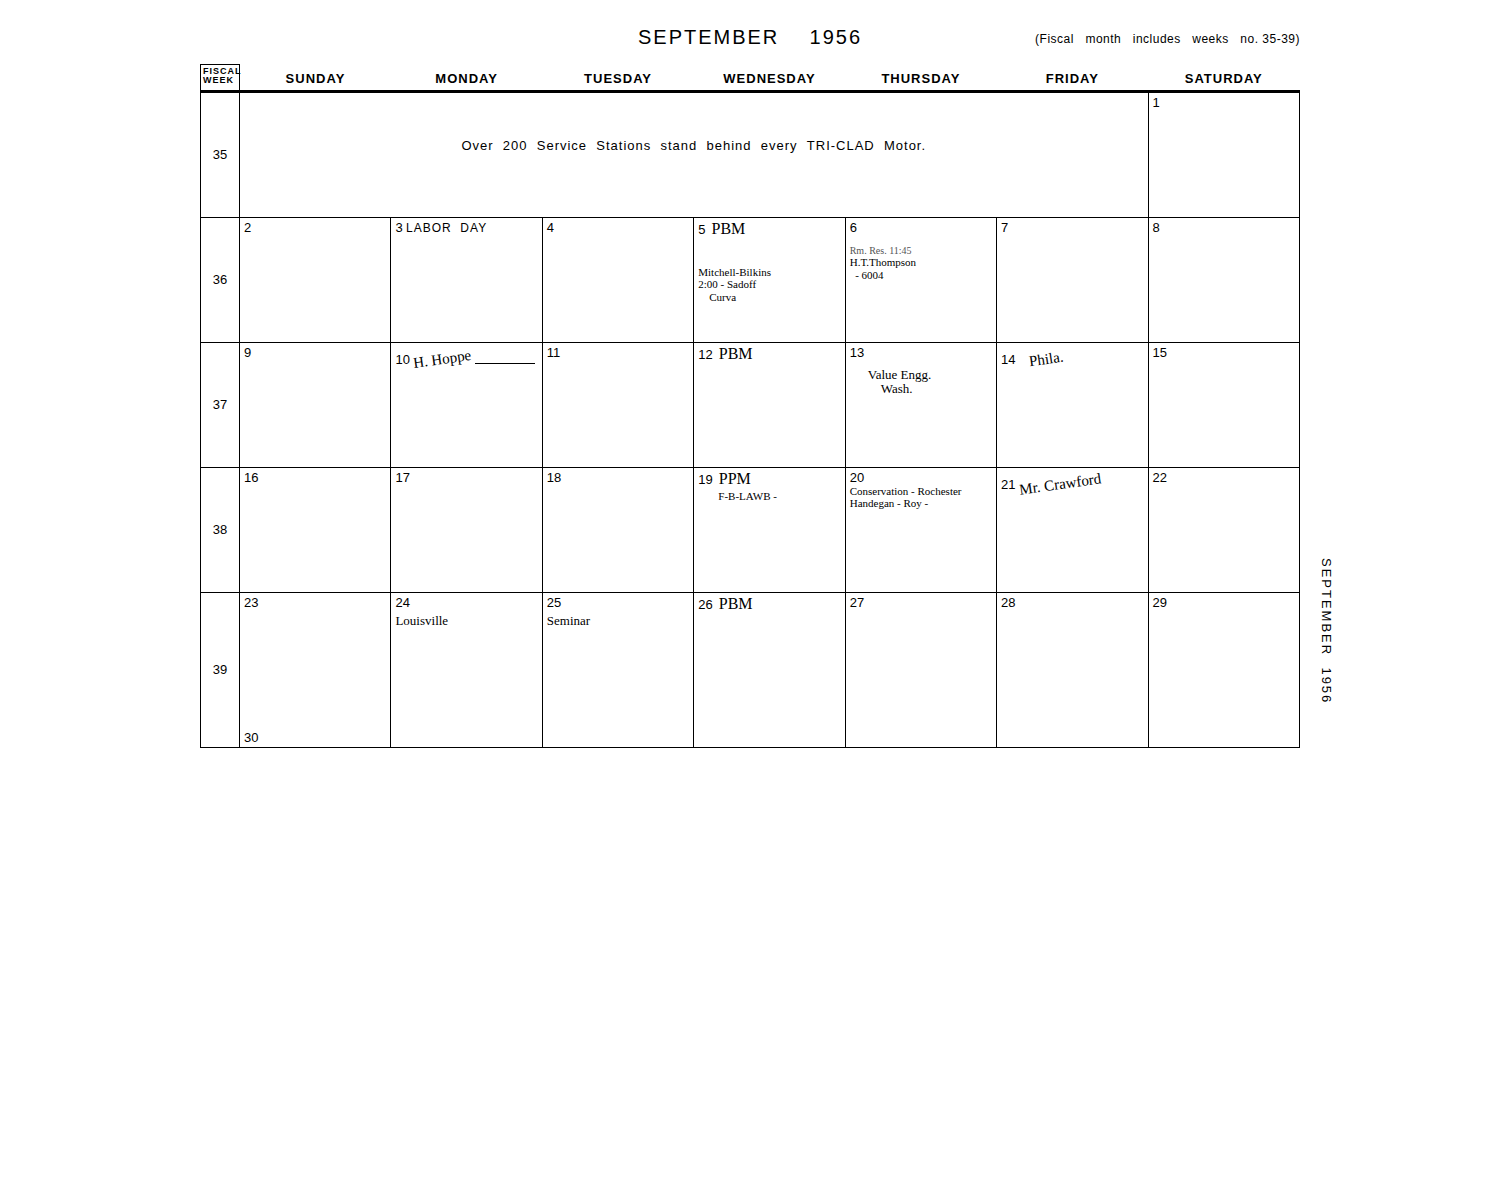SEPTEMBER 1956
(Fiscal month includes weeks no. 35-39)
| FISCAL WEEK | SUNDAY | MONDAY | TUESDAY | WEDNESDAY | THURSDAY | FRIDAY | SATURDAY |
| --- | --- | --- | --- | --- | --- | --- | --- |
| 35 | Over 200 Service Stations stand behind every TRI-CLAD Motor. | 1 |
| 36 | 2 | 3 LABOR DAY | 4 | 5 PBM Mitchell-Bilkins 2:00 - Sadoff Curva | 6 Rm. Res. 11:45 H.T.Thompson - 6004 | 7 | 8 |
| 37 | 9 | 10 H. Hoppe | 11 | 12 PBM | 13 Value Engg. Wash. | 14 Phila. | 15 |
| 38 | 16 | 17 | 18 | 19 PPM F-B-LAWB - | 20 Conservation - Rochester Handegan - Roy - | 21 Mr. Crawford | 22 |
| 39 | 23 30 | 24 Louisville | 25 Seminar | 26 PBM | 27 | 28 | 29 |
SEPTEMBER 1956